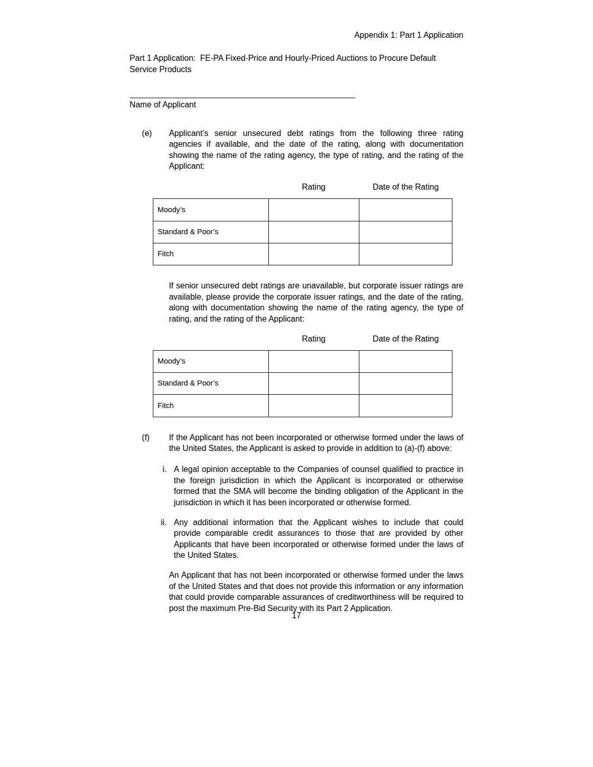Appendix 1: Part 1 Application
Part 1 Application: FE-PA Fixed-Price and Hourly-Priced Auctions to Procure Default Service Products
Name of Applicant
(e)
Applicant’s senior unsecured debt ratings from the following three rating agencies if available, and the date of the rating, along with documentation showing the name of the rating agency, the type of rating, and the rating of the Applicant:
Rating
Date of the Rating
| Moody’s | | |
| Standard & Poor’s | | |
| Fitch | | |
If senior unsecured debt ratings are unavailable, but corporate issuer ratings are available, please provide the corporate issuer ratings, and the date of the rating, along with documentation showing the name of the rating agency, the type of rating, and the rating of the Applicant:
Rating
Date of the Rating
| Moody’s | | |
| Standard & Poor’s | | |
| Fitch | | |
(f)
If the Applicant has not been incorporated or otherwise formed under the laws of the United States, the Applicant is asked to provide in addition to (a)-(f) above:
A legal opinion acceptable to the Companies of counsel qualified to practice in the foreign jurisdiction in which the Applicant is incorporated or otherwise formed that the SMA will become the binding obligation of the Applicant in the jurisdiction in which it has been incorporated or otherwise formed.
Any additional information that the Applicant wishes to include that could provide comparable credit assurances to those that are provided by other Applicants that have been incorporated or otherwise formed under the laws of the United States.
An Applicant that has not been incorporated or otherwise formed under the laws of the United States and that does not provide this information or any information that could provide comparable assurances of creditworthiness will be required to post the maximum Pre-Bid Security with its Part 2 Application.
17